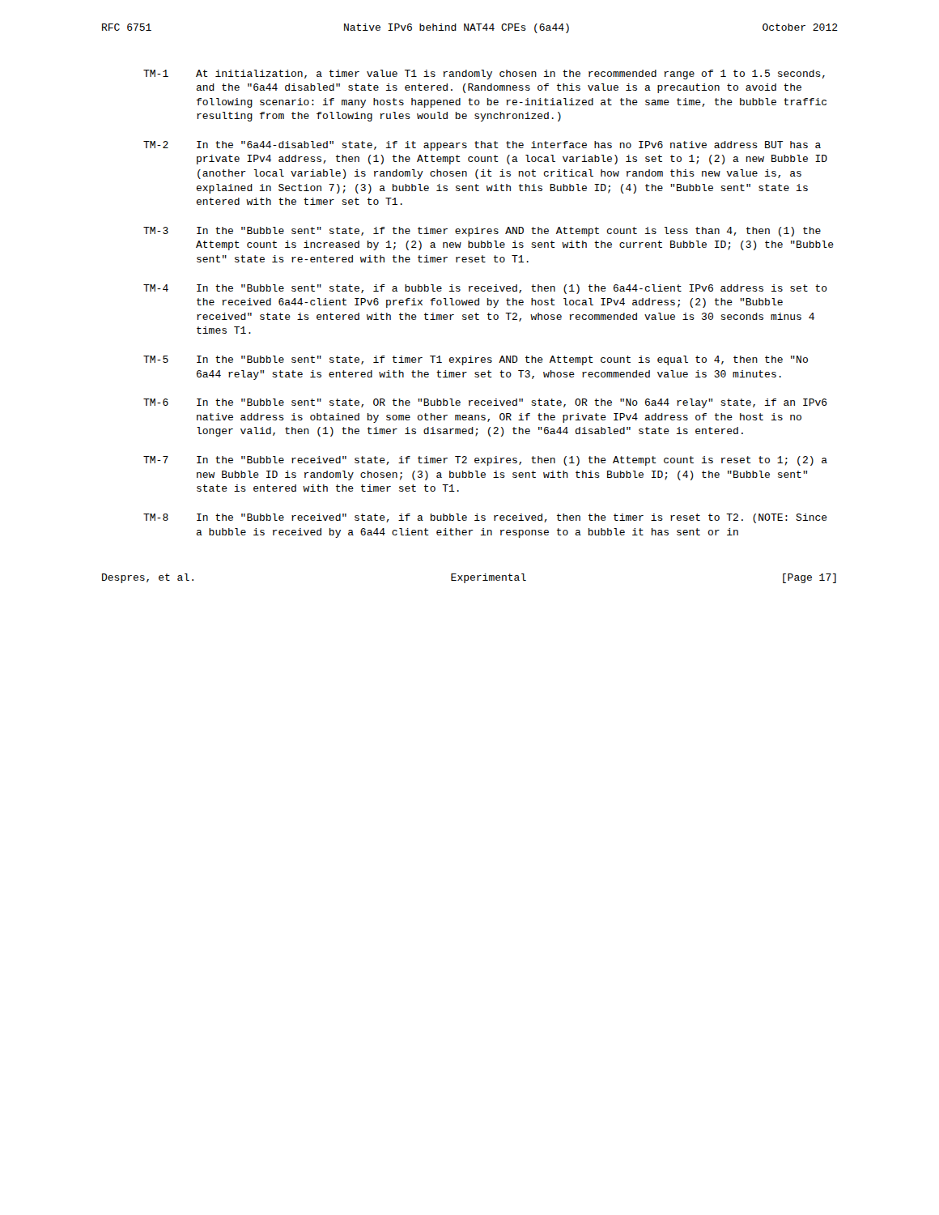RFC 6751 Native IPv6 behind NAT44 CPEs (6a44) October 2012
TM-1
At initialization, a timer value T1 is randomly chosen in the recommended range of 1 to 1.5 seconds, and the "6a44 disabled" state is entered. (Randomness of this value is a precaution to avoid the following scenario: if many hosts happened to be re-initialized at the same time, the bubble traffic resulting from the following rules would be synchronized.)
TM-2
In the "6a44-disabled" state, if it appears that the interface has no IPv6 native address BUT has a private IPv4 address, then (1) the Attempt count (a local variable) is set to 1; (2) a new Bubble ID (another local variable) is randomly chosen (it is not critical how random this new value is, as explained in Section 7); (3) a bubble is sent with this Bubble ID; (4) the "Bubble sent" state is entered with the timer set to T1.
TM-3
In the "Bubble sent" state, if the timer expires AND the Attempt count is less than 4, then (1) the Attempt count is increased by 1; (2) a new bubble is sent with the current Bubble ID; (3) the "Bubble sent" state is re-entered with the timer reset to T1.
TM-4
In the "Bubble sent" state, if a bubble is received, then (1) the 6a44-client IPv6 address is set to the received 6a44-client IPv6 prefix followed by the host local IPv4 address; (2) the "Bubble received" state is entered with the timer set to T2, whose recommended value is 30 seconds minus 4 times T1.
TM-5
In the "Bubble sent" state, if timer T1 expires AND the Attempt count is equal to 4, then the "No 6a44 relay" state is entered with the timer set to T3, whose recommended value is 30 minutes.
TM-6
In the "Bubble sent" state, OR the "Bubble received" state, OR the "No 6a44 relay" state, if an IPv6 native address is obtained by some other means, OR if the private IPv4 address of the host is no longer valid, then (1) the timer is disarmed; (2) the "6a44 disabled" state is entered.
TM-7
In the "Bubble received" state, if timer T2 expires, then (1) the Attempt count is reset to 1; (2) a new Bubble ID is randomly chosen; (3) a bubble is sent with this Bubble ID; (4) the "Bubble sent" state is entered with the timer set to T1.
TM-8
In the "Bubble received" state, if a bubble is received, then the timer is reset to T2. (NOTE: Since a bubble is received by a 6a44 client either in response to a bubble it has sent or in
Despres, et al. Experimental [Page 17]